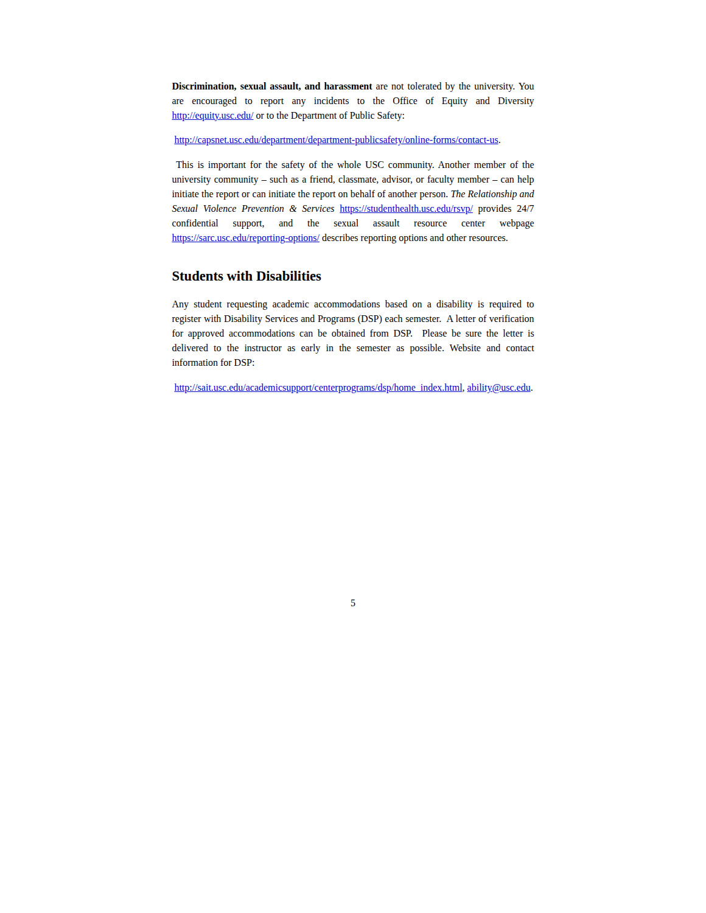Discrimination, sexual assault, and harassment are not tolerated by the university. You are encouraged to report any incidents to the Office of Equity and Diversity http://equity.usc.edu/ or to the Department of Public Safety:
http://capsnet.usc.edu/department/department-publicsafety/online-forms/contact-us.
This is important for the safety of the whole USC community. Another member of the university community – such as a friend, classmate, advisor, or faculty member – can help initiate the report or can initiate the report on behalf of another person. The Relationship and Sexual Violence Prevention & Services https://studenthealth.usc.edu/rsvp/ provides 24/7 confidential support, and the sexual assault resource center webpage https://sarc.usc.edu/reporting-options/ describes reporting options and other resources.
Students with Disabilities
Any student requesting academic accommodations based on a disability is required to register with Disability Services and Programs (DSP) each semester. A letter of verification for approved accommodations can be obtained from DSP. Please be sure the letter is delivered to the instructor as early in the semester as possible. Website and contact information for DSP:
http://sait.usc.edu/academicsupport/centerprograms/dsp/home_index.html, ability@usc.edu.
5